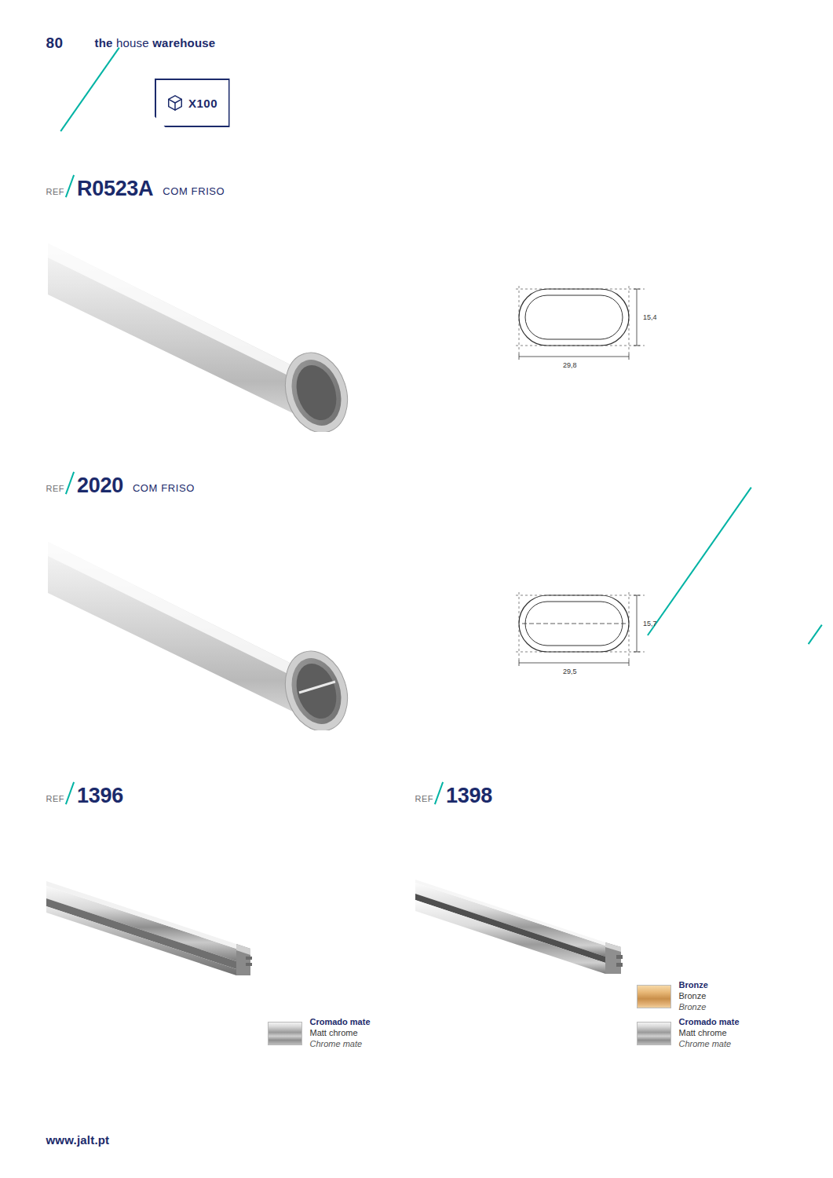80
the house warehouse
X100
REF R0523A COM FRISO
15,4 29,8
REF 2020 COM FRISO
15,7 29,5
REF 1396
Cromado mate
Matt chrome
Chrome mate
REF 1398
Bronze
Bronze
Bronze
Cromado mate
Matt chrome
Chrome mate
www.jalt.pt